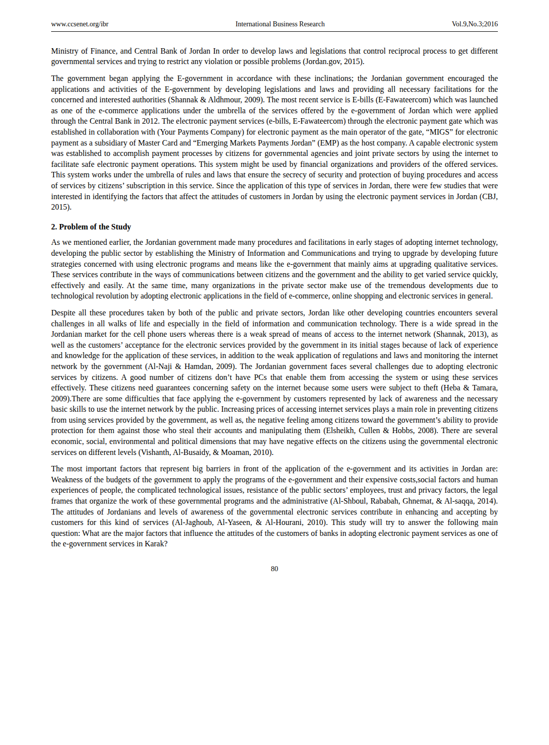www.ccsenet.org/ibr International Business Research Vol.9,No.3;2016
Ministry of Finance, and Central Bank of Jordan In order to develop laws and legislations that control reciprocal process to get different governmental services and trying to restrict any violation or possible problems (Jordan.gov, 2015).
The government began applying the E-government in accordance with these inclinations; the Jordanian government encouraged the applications and activities of the E-government by developing legislations and laws and providing all necessary facilitations for the concerned and interested authorities (Shannak & Aldhmour, 2009). The most recent service is E-bills (E-Fawateercom) which was launched as one of the e-commerce applications under the umbrella of the services offered by the e-government of Jordan which were applied through the Central Bank in 2012. The electronic payment services (e-bills, E-Fawateercom) through the electronic payment gate which was established in collaboration with (Your Payments Company) for electronic payment as the main operator of the gate, “MIGS” for electronic payment as a subsidiary of Master Card and “Emerging Markets Payments Jordan” (EMP) as the host company. A capable electronic system was established to accomplish payment processes by citizens for governmental agencies and joint private sectors by using the internet to facilitate safe electronic payment operations. This system might be used by financial organizations and providers of the offered services. This system works under the umbrella of rules and laws that ensure the secrecy of security and protection of buying procedures and access of services by citizens’ subscription in this service. Since the application of this type of services in Jordan, there were few studies that were interested in identifying the factors that affect the attitudes of customers in Jordan by using the electronic payment services in Jordan (CBJ, 2015).
2. Problem of the Study
As we mentioned earlier, the Jordanian government made many procedures and facilitations in early stages of adopting internet technology, developing the public sector by establishing the Ministry of Information and Communications and trying to upgrade by developing future strategies concerned with using electronic programs and means like the e-government that mainly aims at upgrading qualitative services. These services contribute in the ways of communications between citizens and the government and the ability to get varied service quickly, effectively and easily. At the same time, many organizations in the private sector make use of the tremendous developments due to technological revolution by adopting electronic applications in the field of e-commerce, online shopping and electronic services in general.
Despite all these procedures taken by both of the public and private sectors, Jordan like other developing countries encounters several challenges in all walks of life and especially in the field of information and communication technology. There is a wide spread in the Jordanian market for the cell phone users whereas there is a weak spread of means of access to the internet network (Shannak, 2013), as well as the customers’ acceptance for the electronic services provided by the government in its initial stages because of lack of experience and knowledge for the application of these services, in addition to the weak application of regulations and laws and monitoring the internet network by the government (Al-Naji & Hamdan, 2009). The Jordanian government faces several challenges due to adopting electronic services by citizens. A good number of citizens don’t have PCs that enable them from accessing the system or using these services effectively. These citizens need guarantees concerning safety on the internet because some users were subject to theft (Heba & Tamara, 2009).There are some difficulties that face applying the e-government by customers represented by lack of awareness and the necessary basic skills to use the internet network by the public. Increasing prices of accessing internet services plays a main role in preventing citizens from using services provided by the government, as well as, the negative feeling among citizens toward the government’s ability to provide protection for them against those who steal their accounts and manipulating them (Elsheikh, Cullen & Hobbs, 2008). There are several economic, social, environmental and political dimensions that may have negative effects on the citizens using the governmental electronic services on different levels (Vishanth, Al-Busaidy, & Moaman, 2010).
The most important factors that represent big barriers in front of the application of the e-government and its activities in Jordan are: Weakness of the budgets of the government to apply the programs of the e-government and their expensive costs,social factors and human experiences of people, the complicated technological issues, resistance of the public sectors’ employees, trust and privacy factors, the legal frames that organize the work of these governmental programs and the administrative (Al-Shboul, Rababah, Ghnemat, & Al-saqqa, 2014). The attitudes of Jordanians and levels of awareness of the governmental electronic services contribute in enhancing and accepting by customers for this kind of services (Al-Jaghoub, Al-Yaseen, & Al-Hourani, 2010). This study will try to answer the following main question: What are the major factors that influence the attitudes of the customers of banks in adopting electronic payment services as one of the e-government services in Karak?
80